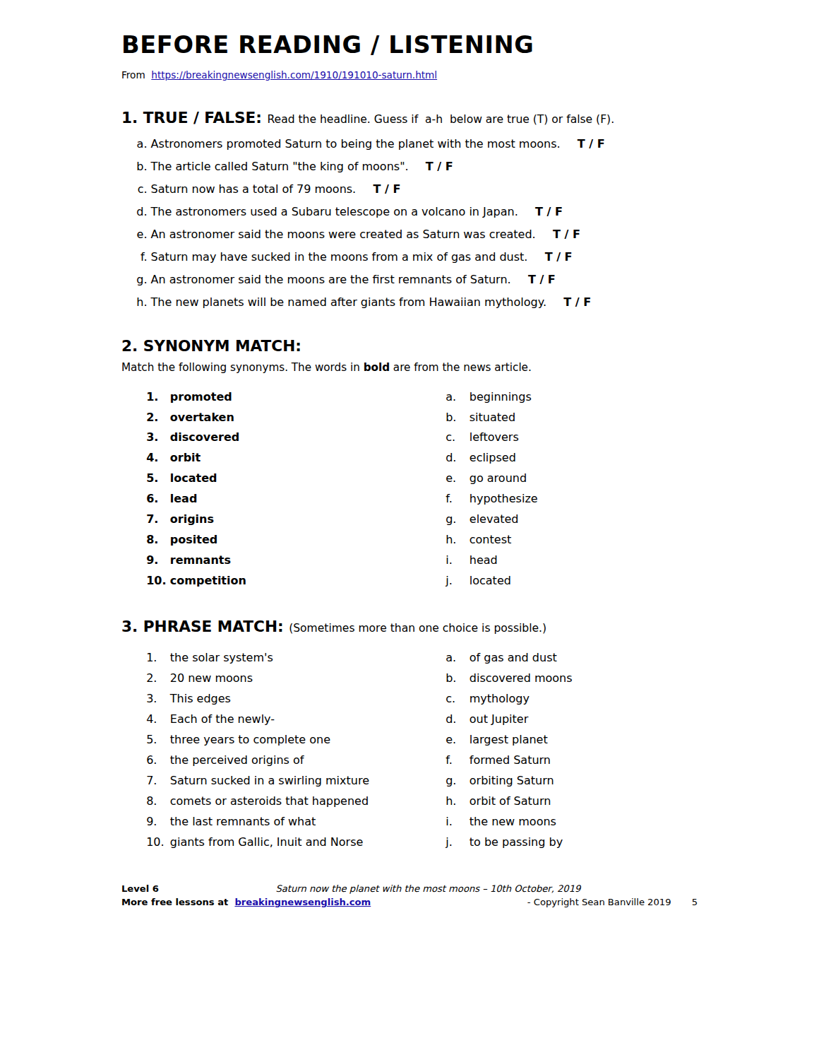BEFORE READING / LISTENING
From https://breakingnewsenglish.com/1910/191010-saturn.html
1. TRUE / FALSE: Read the headline. Guess if a-h below are true (T) or false (F).
Astronomers promoted Saturn to being the planet with the most moons. T / F
The article called Saturn "the king of moons". T / F
Saturn now has a total of 79 moons. T / F
The astronomers used a Subaru telescope on a volcano in Japan. T / F
An astronomer said the moons were created as Saturn was created. T / F
Saturn may have sucked in the moons from a mix of gas and dust. T / F
An astronomer said the moons are the first remnants of Saturn. T / F
The new planets will be named after giants from Hawaiian mythology. T / F
2. SYNONYM MATCH:
Match the following synonyms. The words in bold are from the news article.
| 1. promoted | a. beginnings |
| 2. overtaken | b. situated |
| 3. discovered | c. leftovers |
| 4. orbit | d. eclipsed |
| 5. located | e. go around |
| 6. lead | f. hypothesize |
| 7. origins | g. elevated |
| 8. posited | h. contest |
| 9. remnants | i. head |
| 10. competition | j. located |
3. PHRASE MATCH: (Sometimes more than one choice is possible.)
| 1. the solar system's | a. of gas and dust |
| 2. 20 new moons | b. discovered moons |
| 3. This edges | c. mythology |
| 4. Each of the newly- | d. out Jupiter |
| 5. three years to complete one | e. largest planet |
| 6. the perceived origins of | f. formed Saturn |
| 7. Saturn sucked in a swirling mixture | g. orbiting Saturn |
| 8. comets or asteroids that happened | h. orbit of Saturn |
| 9. the last remnants of what | i. the new moons |
| 10. giants from Gallic, Inuit and Norse | j. to be passing by |
Level 6 Saturn now the planet with the most moons – 10th October, 2019
More free lessons at breakingnewsenglish.com - Copyright Sean Banville 2019 5